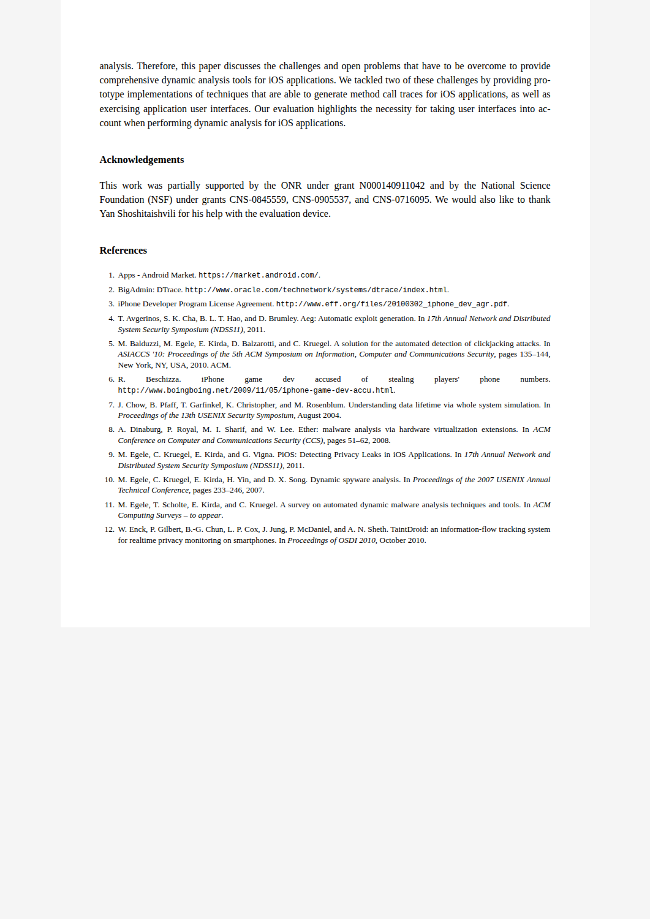analysis. Therefore, this paper discusses the challenges and open problems that have to be overcome to provide comprehensive dynamic analysis tools for iOS applications. We tackled two of these challenges by providing prototype implementations of techniques that are able to generate method call traces for iOS applications, as well as exercising application user interfaces. Our evaluation highlights the necessity for taking user interfaces into account when performing dynamic analysis for iOS applications.
Acknowledgements
This work was partially supported by the ONR under grant N000140911042 and by the National Science Foundation (NSF) under grants CNS-0845559, CNS-0905537, and CNS-0716095. We would also like to thank Yan Shoshitaishvili for his help with the evaluation device.
References
Apps - Android Market. https://market.android.com/.
BigAdmin: DTrace. http://www.oracle.com/technetwork/systems/dtrace/index.html.
iPhone Developer Program License Agreement. http://www.eff.org/files/20100302_iphone_dev_agr.pdf.
T. Avgerinos, S. K. Cha, B. L. T. Hao, and D. Brumley. Aeg: Automatic exploit generation. In 17th Annual Network and Distributed System Security Symposium (NDSS11), 2011.
M. Balduzzi, M. Egele, E. Kirda, D. Balzarotti, and C. Kruegel. A solution for the automated detection of clickjacking attacks. In ASIACCS '10: Proceedings of the 5th ACM Symposium on Information, Computer and Communications Security, pages 135–144, New York, NY, USA, 2010. ACM.
R. Beschizza. iPhone game dev accused of stealing players' phone numbers. http://www.boingboing.net/2009/11/05/iphone-game-dev-accu.html.
J. Chow, B. Pfaff, T. Garfinkel, K. Christopher, and M. Rosenblum. Understanding data lifetime via whole system simulation. In Proceedings of the 13th USENIX Security Symposium, August 2004.
A. Dinaburg, P. Royal, M. I. Sharif, and W. Lee. Ether: malware analysis via hardware virtualization extensions. In ACM Conference on Computer and Communications Security (CCS), pages 51–62, 2008.
M. Egele, C. Kruegel, E. Kirda, and G. Vigna. PiOS: Detecting Privacy Leaks in iOS Applications. In 17th Annual Network and Distributed System Security Symposium (NDSS11), 2011.
M. Egele, C. Kruegel, E. Kirda, H. Yin, and D. X. Song. Dynamic spyware analysis. In Proceedings of the 2007 USENIX Annual Technical Conference, pages 233–246, 2007.
M. Egele, T. Scholte, E. Kirda, and C. Kruegel. A survey on automated dynamic malware analysis techniques and tools. In ACM Computing Surveys – to appear.
W. Enck, P. Gilbert, B.-G. Chun, L. P. Cox, J. Jung, P. McDaniel, and A. N. Sheth. TaintDroid: an information-flow tracking system for realtime privacy monitoring on smartphones. In Proceedings of OSDI 2010, October 2010.